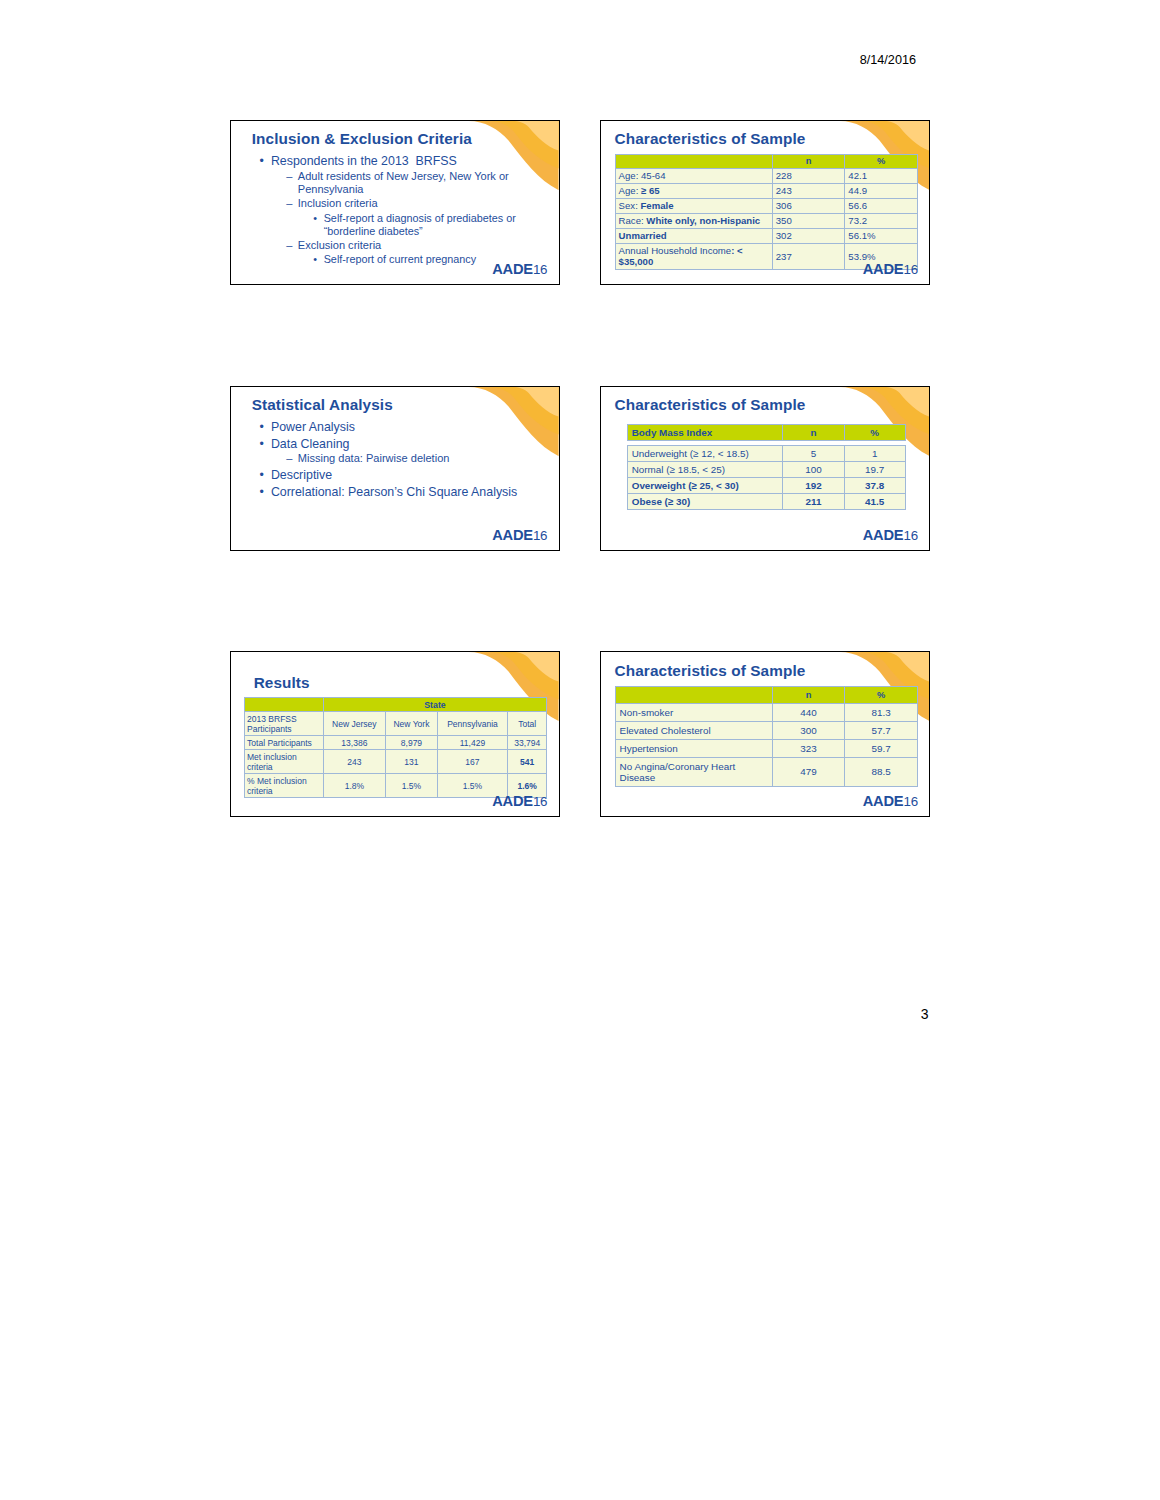8/14/2016
Inclusion & Exclusion Criteria
Respondents in the 2013 BRFSS
Adult residents of New Jersey, New York or Pennsylvania
Inclusion criteria
Self-report a diagnosis of prediabetes or “borderline diabetes”
Exclusion criteria
Self-report of current pregnancy
AADE16
Characteristics of Sample
| | n | % |
| --- | --- | --- |
| Age: 45-64 | 228 | 42.1 |
| Age: ≥ 65 | 243 | 44.9 |
| Sex: Female | 306 | 56.6 |
| Race: White only, non-Hispanic | 350 | 73.2 |
| Unmarried | 302 | 56.1% |
| Annual Household Income : < $35,000 | 237 | 53.9% |
AADE16
Statistical Analysis
Power Analysis
Data Cleaning
Missing data: Pairwise deletion
Descriptive
Correlational: Pearson’s Chi Square Analysis
AADE16
Characteristics of Sample
| Body Mass Index | n | % |
| --- | --- | --- |
| Underweight (≥ 12, < 18.5) | 5 | 1 |
| Normal (≥ 18.5, < 25) | 100 | 19.7 |
| Overweight (≥ 25, < 30) | 192 | 37.8 |
| Obese (≥ 30) | 211 | 41.5 |
AADE16
Results
| | State |
| --- | --- |
| 2013 BRFSS Participants | New Jersey | New York | Pennsylvania | Total |
| Total Participants | 13,386 | 8,979 | 11,429 | 33,794 |
| Met inclusion criteria | 243 | 131 | 167 | 541 |
| % Met inclusion criteria | 1.8% | 1.5% | 1.5% | 1.6% |
AADE16
Characteristics of Sample
| | n | % |
| --- | --- | --- |
| Non-smoker | 440 | 81.3 |
| Elevated Cholesterol | 300 | 57.7 |
| Hypertension | 323 | 59.7 |
| No Angina/Coronary Heart Disease | 479 | 88.5 |
AADE16
3